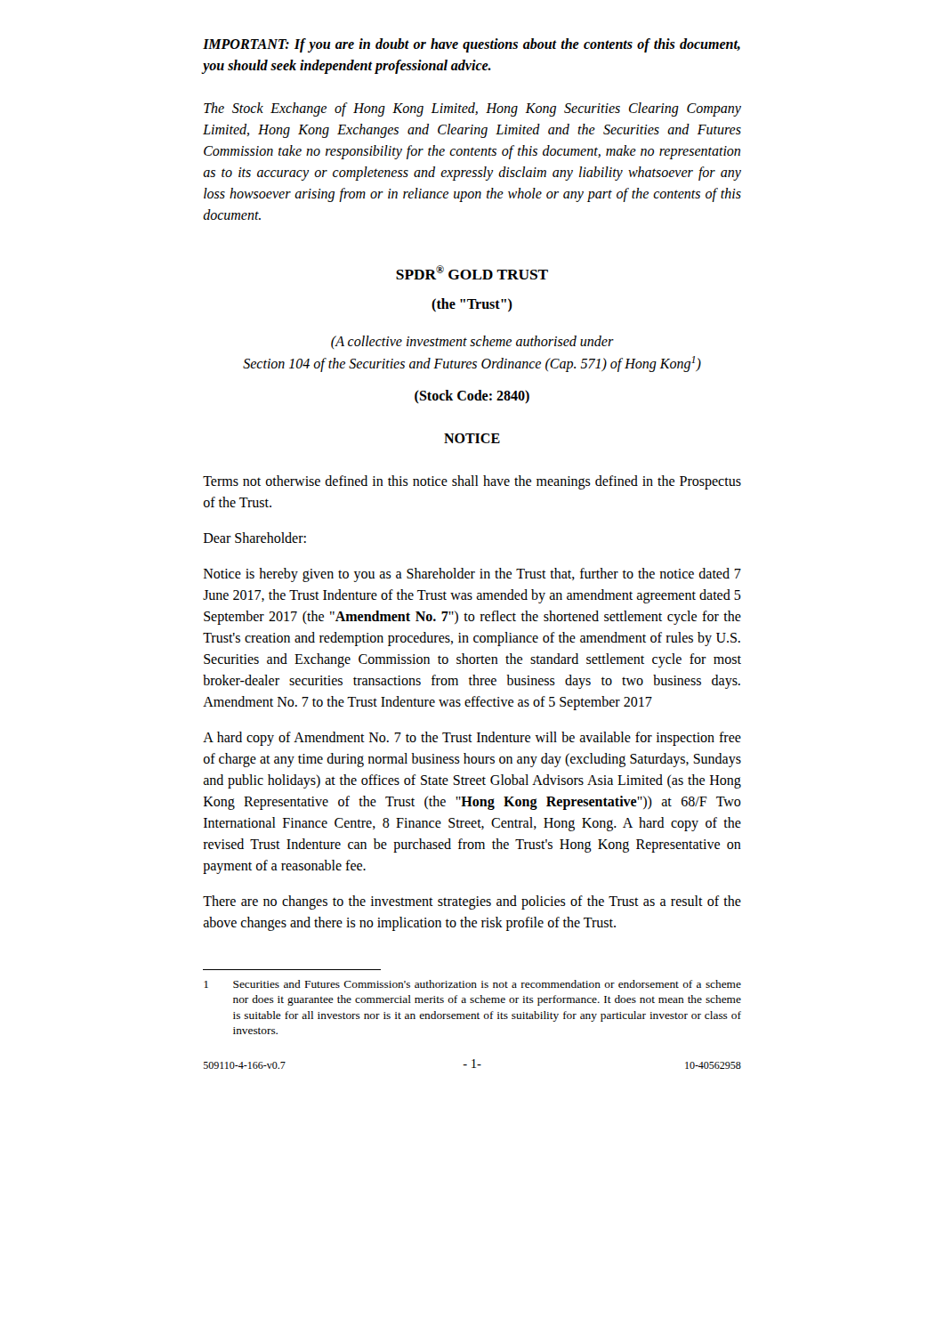IMPORTANT: If you are in doubt or have questions about the contents of this document, you should seek independent professional advice.
The Stock Exchange of Hong Kong Limited, Hong Kong Securities Clearing Company Limited, Hong Kong Exchanges and Clearing Limited and the Securities and Futures Commission take no responsibility for the contents of this document, make no representation as to its accuracy or completeness and expressly disclaim any liability whatsoever for any loss howsoever arising from or in reliance upon the whole or any part of the contents of this document.
SPDR® GOLD TRUST
(the "Trust")
(A collective investment scheme authorised under
Section 104 of the Securities and Futures Ordinance (Cap. 571) of Hong Kong1)
(Stock Code: 2840)
NOTICE
Terms not otherwise defined in this notice shall have the meanings defined in the Prospectus of the Trust.
Dear Shareholder:
Notice is hereby given to you as a Shareholder in the Trust that, further to the notice dated 7 June 2017, the Trust Indenture of the Trust was amended by an amendment agreement dated 5 September 2017 (the "Amendment No. 7") to reflect the shortened settlement cycle for the Trust's creation and redemption procedures, in compliance of the amendment of rules by U.S. Securities and Exchange Commission to shorten the standard settlement cycle for most broker-dealer securities transactions from three business days to two business days. Amendment No. 7 to the Trust Indenture was effective as of 5 September 2017
A hard copy of Amendment No. 7 to the Trust Indenture will be available for inspection free of charge at any time during normal business hours on any day (excluding Saturdays, Sundays and public holidays) at the offices of State Street Global Advisors Asia Limited (as the Hong Kong Representative of the Trust (the "Hong Kong Representative")) at 68/F Two International Finance Centre, 8 Finance Street, Central, Hong Kong. A hard copy of the revised Trust Indenture can be purchased from the Trust's Hong Kong Representative on payment of a reasonable fee.
There are no changes to the investment strategies and policies of the Trust as a result of the above changes and there is no implication to the risk profile of the Trust.
1
Securities and Futures Commission's authorization is not a recommendation or endorsement of a scheme nor does it guarantee the commercial merits of a scheme or its performance. It does not mean the scheme is suitable for all investors nor is it an endorsement of its suitability for any particular investor or class of investors.
509110-4-166-v0.7
- 1-
10-40562958